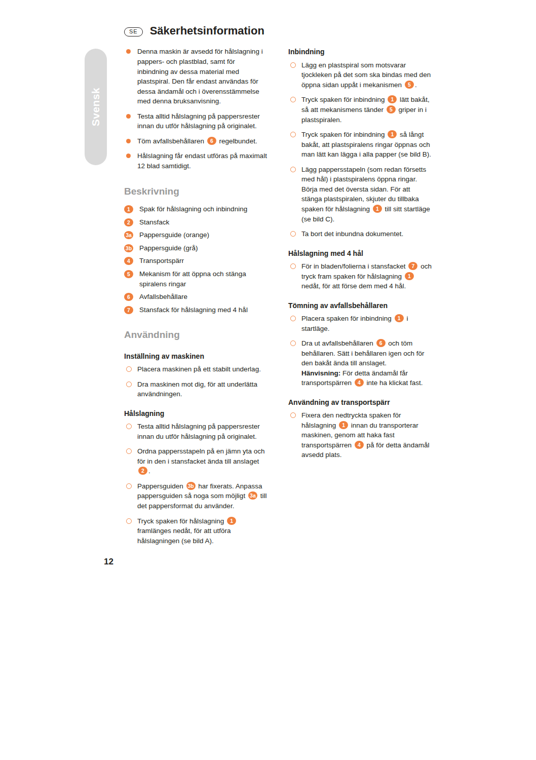Svensk
SE
Säkerhetsinformation
Denna maskin är avsedd för hålslagning i pappers- och plastblad, samt för inbindning av dessa material med plastspiral. Den får endast användas för dessa ändamål och i överensstämmelse med denna bruksanvisning.
Testa alltid hålslagning på pappersrester innan du utför hålslagning på originalet.
Töm avfallsbehållaren 6 regelbundet.
Hålslagning får endast utföras på maximalt 12 blad samtidigt.
Beskrivning
1 Spak för hålslagning och inbindning
2 Stansfack
3a Pappersguide (orange)
3b Pappersguide (grå)
4 Transportspärr
5 Mekanism för att öppna och stänga spiralens ringar
6 Avfallsbehållare
7 Stansfack för hålslagning med 4 hål
Användning
Inställning av maskinen
Placera maskinen på ett stabilt underlag.
Dra maskinen mot dig, för att underlätta användningen.
Hålslagning
Testa alltid hålslagning på pappersrester innan du utför hålslagning på originalet.
Ordna pappersstapeln på en jämn yta och för in den i stansfacket ända till anslaget 2.
Pappersguiden 3b har fixerats. Anpassa pappersguiden så noga som möjligt 3a till det pappersformat du använder.
Tryck spaken för hålslagning 1 framlänges nedåt, för att utföra hålslagningen (se bild A).
Inbindning
Lägg en plastspiral som motsvarar tjockleken på det som ska bindas med den öppna sidan uppåt i mekanismen 5.
Tryck spaken för inbindning 1 lätt bakåt, så att mekanismens tänder 5 griper in i plastspiralen.
Tryck spaken för inbindning 1 så långt bakåt, att plastspiralens ringar öppnas och man lätt kan lägga i alla papper (se bild B).
Lägg pappersstapeln (som redan försetts med hål) i plastspiralens öppna ringar. Börja med det översta sidan. För att stänga plastspiralen, skjuter du tillbaka spaken för hålslagning 1 till sitt startläge (se bild C).
Ta bort det inbundna dokumentet.
Hålslagning med 4 hål
För in bladen/folierna i stansfacket 7 och tryck fram spaken för hålslagning 1 nedåt, för att förse dem med 4 hål.
Tömning av avfallsbehållaren
Placera spaken för inbindning 1 i startläge.
Dra ut avfallsbehållaren 6 och töm behållaren. Sätt i behållaren igen och för den bakåt ända till anslaget.
Hänvisning: För detta ändamål får transportspärren 4 inte ha klickat fast.
Användning av transportspärr
Fixera den nedtryckta spaken för hålslagning 1 innan du transporterar maskinen, genom att haka fast transportspärren 4 på för detta ändamål avsedd plats.
12